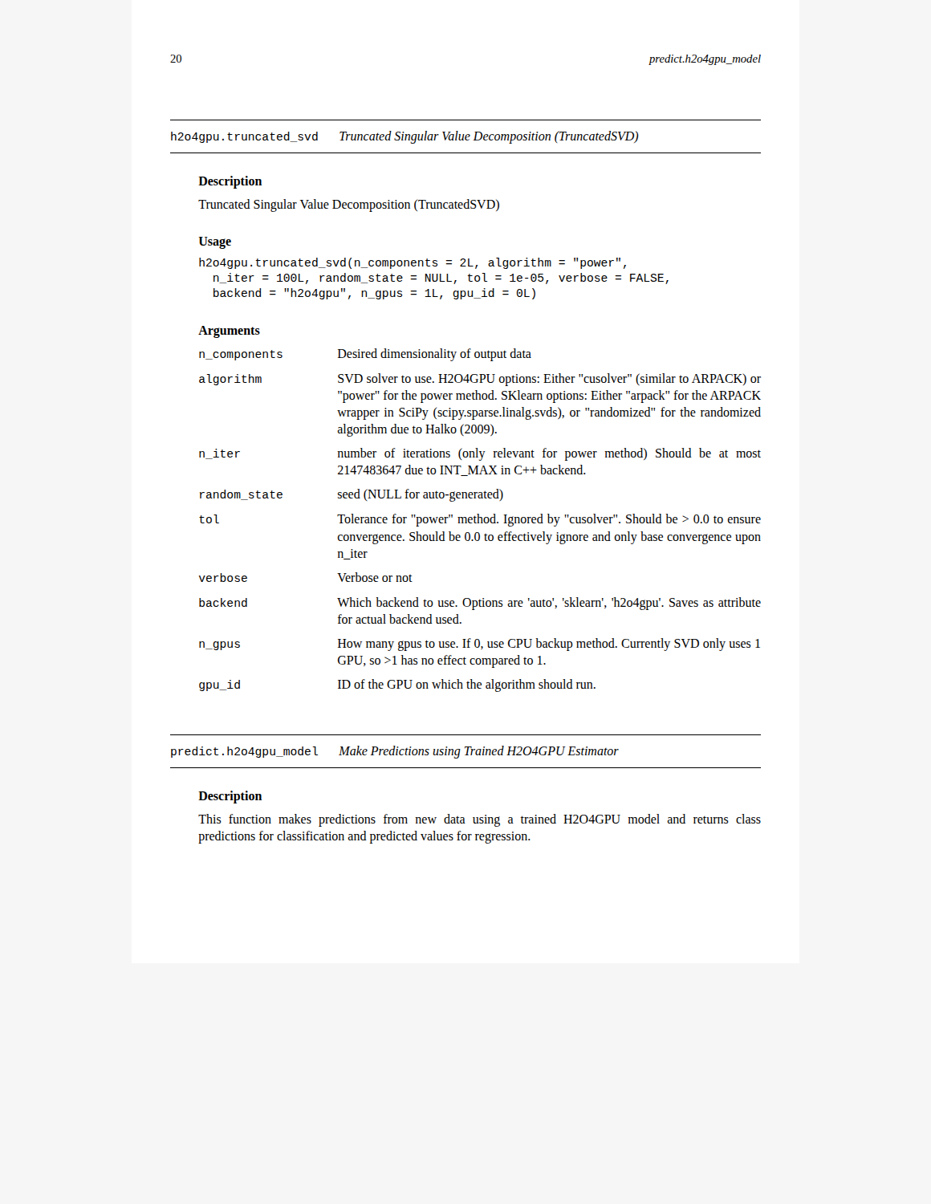20 predict.h2o4gpu_model
h2o4gpu.truncated_svd Truncated Singular Value Decomposition (TruncatedSVD)
Description
Truncated Singular Value Decomposition (TruncatedSVD)
Usage
h2o4gpu.truncated_svd(n_components = 2L, algorithm = "power",
  n_iter = 100L, random_state = NULL, tol = 1e-05, verbose = FALSE,
  backend = "h2o4gpu", n_gpus = 1L, gpu_id = 0L)
Arguments
n_components
Desired dimensionality of output data
algorithm
SVD solver to use. H2O4GPU options: Either "cusolver" (similar to ARPACK) or "power" for the power method. SKlearn options: Either "arpack" for the ARPACK wrapper in SciPy (scipy.sparse.linalg.svds), or "randomized" for the randomized algorithm due to Halko (2009).
n_iter
number of iterations (only relevant for power method) Should be at most 2147483647 due to INT_MAX in C++ backend.
random_state
seed (NULL for auto-generated)
tol
Tolerance for "power" method. Ignored by "cusolver". Should be > 0.0 to ensure convergence. Should be 0.0 to effectively ignore and only base convergence upon n_iter
verbose
Verbose or not
backend
Which backend to use. Options are 'auto', 'sklearn', 'h2o4gpu'. Saves as attribute for actual backend used.
n_gpus
How many gpus to use. If 0, use CPU backup method. Currently SVD only uses 1 GPU, so >1 has no effect compared to 1.
gpu_id
ID of the GPU on which the algorithm should run.
predict.h2o4gpu_model Make Predictions using Trained H2O4GPU Estimator
Description
This function makes predictions from new data using a trained H2O4GPU model and returns class predictions for classification and predicted values for regression.